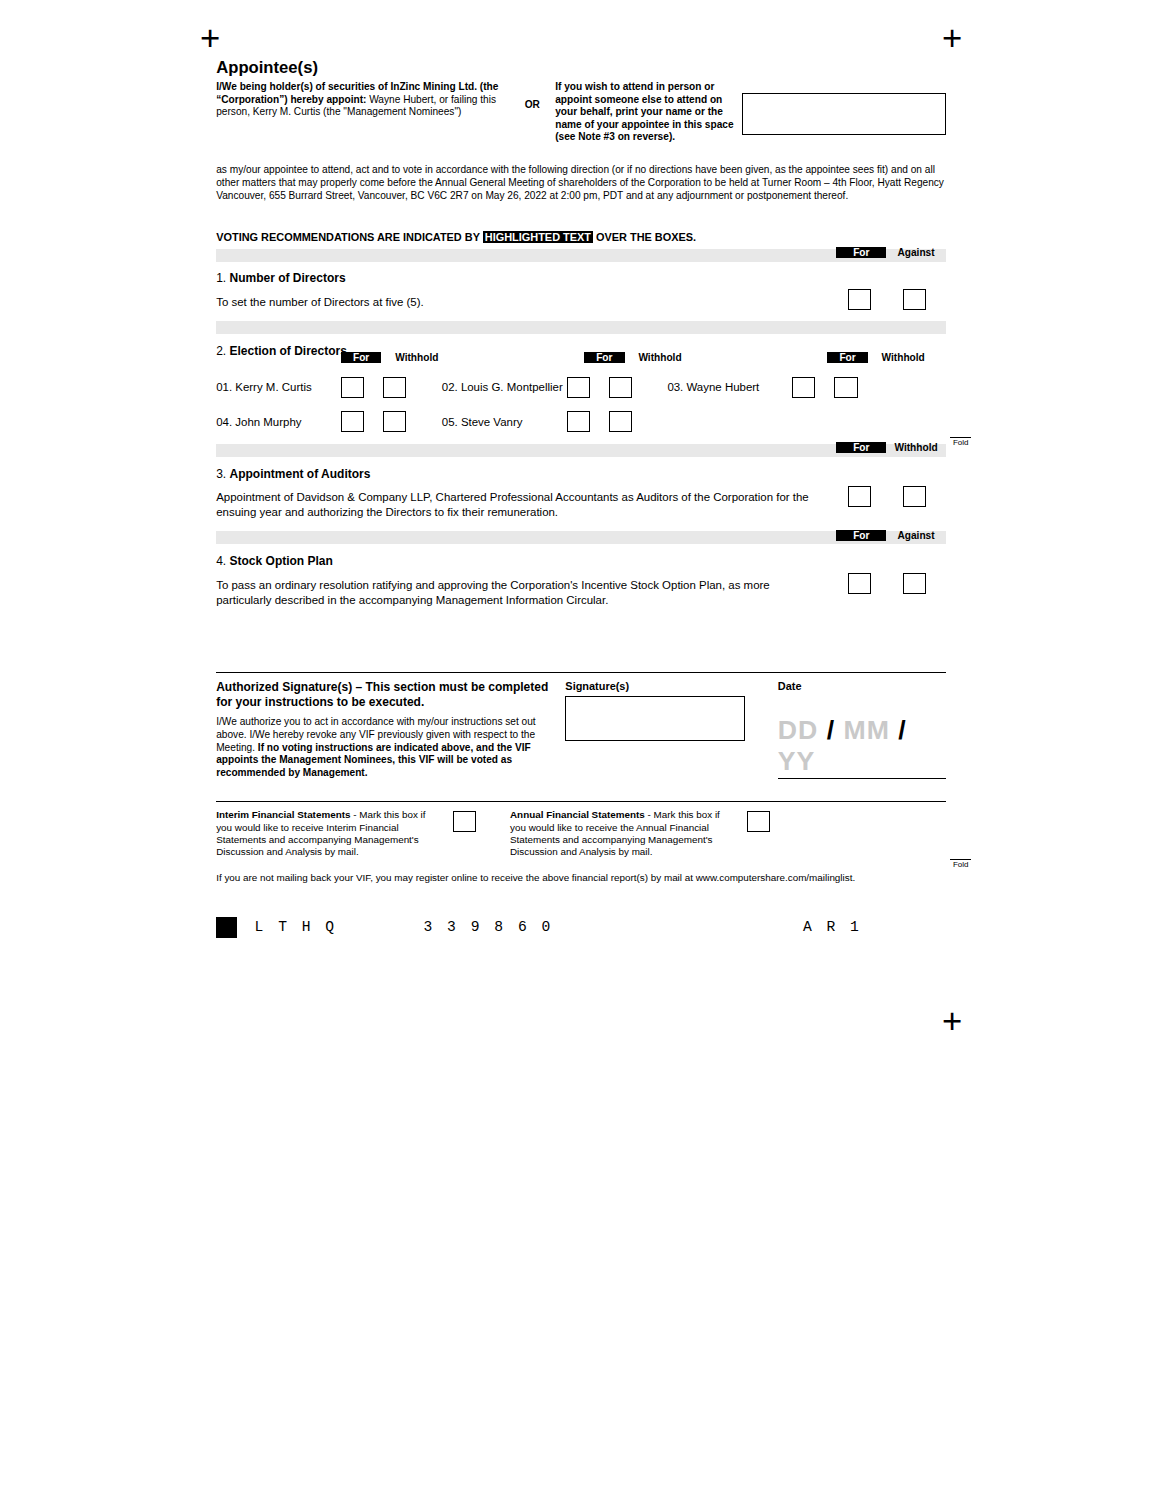+
+
+
Fold
Fold
Appointee(s)
I/We being holder(s) of securities of InZinc Mining Ltd. (the “Corporation”) hereby appoint: Wayne Hubert, or failing this person, Kerry M. Curtis (the "Management Nominees")
OR
If you wish to attend in person or appoint someone else to attend on your behalf, print your name or the name of your appointee in this space (see Note #3 on reverse).
as my/our appointee to attend, act and to vote in accordance with the following direction (or if no directions have been given, as the appointee sees fit) and on all other matters that may properly come before the Annual General Meeting of shareholders of the Corporation to be held at Turner Room – 4th Floor, Hyatt Regency Vancouver, 655 Burrard Street, Vancouver, BC V6C 2R7 on May 26, 2022 at 2:00 pm, PDT and at any adjournment or postponement thereof.
VOTING RECOMMENDATIONS ARE INDICATED BY HIGHLIGHTED TEXT OVER THE BOXES.
For Against
1. Number of Directors
To set the number of Directors at five (5).
2. Election of Directors
For Withhold
For Withhold
For Withhold
01. Kerry M. Curtis
02. Louis G. Montpellier
03. Wayne Hubert
04. John Murphy
05. Steve Vanry
For Withhold
3. Appointment of Auditors
Appointment of Davidson & Company LLP, Chartered Professional Accountants as Auditors of the Corporation for the ensuing year and authorizing the Directors to fix their remuneration.
For Against
4. Stock Option Plan
To pass an ordinary resolution ratifying and approving the Corporation's Incentive Stock Option Plan, as more particularly described in the accompanying Management Information Circular.
Authorized Signature(s) – This section must be completed for your instructions to be executed.
I/We authorize you to act in accordance with my/our instructions set out above. I/We hereby revoke any VIF previously given with respect to the Meeting. If no voting instructions are indicated above, and the VIF appoints the Management Nominees, this VIF will be voted as recommended by Management.
Signature(s)
Date
DD / MM / YY
Interim Financial Statements - Mark this box if you would like to receive Interim Financial Statements and accompanying Management's Discussion and Analysis by mail.
Annual Financial Statements - Mark this box if you would like to receive the Annual Financial Statements and accompanying Management's Discussion and Analysis by mail.
If you are not mailing back your VIF, you may register online to receive the above financial report(s) by mail at www.computershare.com/mailinglist.
L T H Q
3 3 9 8 6 0
A R 1